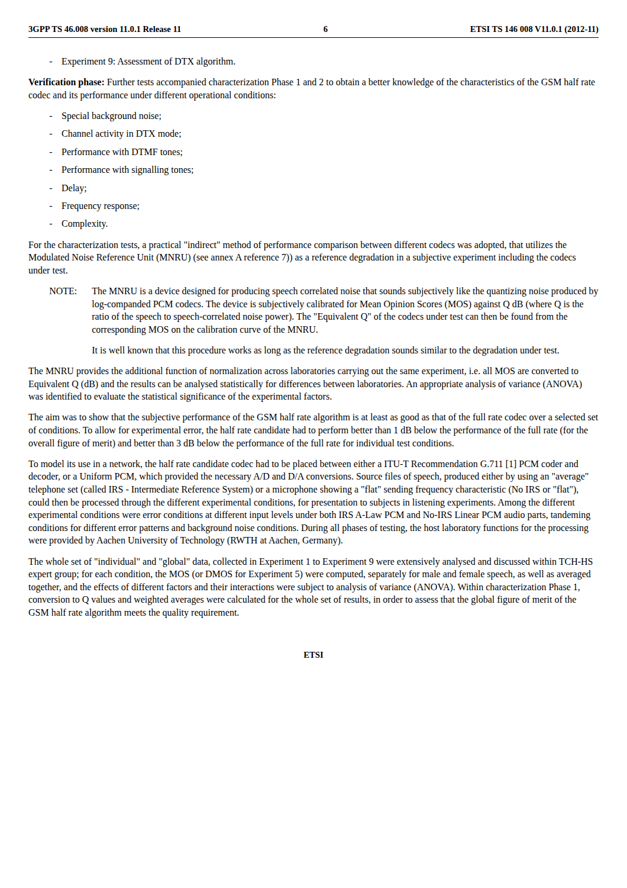3GPP TS 46.008 version 11.0.1 Release 11 6 ETSI TS 146 008 V11.0.1 (2012-11)
Experiment 9: Assessment of DTX algorithm.
Verification phase: Further tests accompanied characterization Phase 1 and 2 to obtain a better knowledge of the characteristics of the GSM half rate codec and its performance under different operational conditions:
Special background noise;
Channel activity in DTX mode;
Performance with DTMF tones;
Performance with signalling tones;
Delay;
Frequency response;
Complexity.
For the characterization tests, a practical "indirect" method of performance comparison between different codecs was adopted, that utilizes the Modulated Noise Reference Unit (MNRU) (see annex A reference 7)) as a reference degradation in a subjective experiment including the codecs under test.
NOTE:
The MNRU is a device designed for producing speech correlated noise that sounds subjectively like the quantizing noise produced by log-companded PCM codecs. The device is subjectively calibrated for Mean Opinion Scores (MOS) against Q dB (where Q is the ratio of the speech to speech-correlated noise power). The "Equivalent Q" of the codecs under test can then be found from the corresponding MOS on the calibration curve of the MNRU.
It is well known that this procedure works as long as the reference degradation sounds similar to the degradation under test.
The MNRU provides the additional function of normalization across laboratories carrying out the same experiment, i.e. all MOS are converted to Equivalent Q (dB) and the results can be analysed statistically for differences between laboratories. An appropriate analysis of variance (ANOVA) was identified to evaluate the statistical significance of the experimental factors.
The aim was to show that the subjective performance of the GSM half rate algorithm is at least as good as that of the full rate codec over a selected set of conditions. To allow for experimental error, the half rate candidate had to perform better than 1 dB below the performance of the full rate (for the overall figure of merit) and better than 3 dB below the performance of the full rate for individual test conditions.
To model its use in a network, the half rate candidate codec had to be placed between either a ITU-T Recommendation G.711 [1] PCM coder and decoder, or a Uniform PCM, which provided the necessary A/D and D/A conversions. Source files of speech, produced either by using an "average" telephone set (called IRS - Intermediate Reference System) or a microphone showing a "flat" sending frequency characteristic (No IRS or "flat"), could then be processed through the different experimental conditions, for presentation to subjects in listening experiments. Among the different experimental conditions were error conditions at different input levels under both IRS A-Law PCM and No-IRS Linear PCM audio parts, tandeming conditions for different error patterns and background noise conditions. During all phases of testing, the host laboratory functions for the processing were provided by Aachen University of Technology (RWTH at Aachen, Germany).
The whole set of "individual" and "global" data, collected in Experiment 1 to Experiment 9 were extensively analysed and discussed within TCH-HS expert group; for each condition, the MOS (or DMOS for Experiment 5) were computed, separately for male and female speech, as well as averaged together, and the effects of different factors and their interactions were subject to analysis of variance (ANOVA). Within characterization Phase 1, conversion to Q values and weighted averages were calculated for the whole set of results, in order to assess that the global figure of merit of the GSM half rate algorithm meets the quality requirement.
ETSI